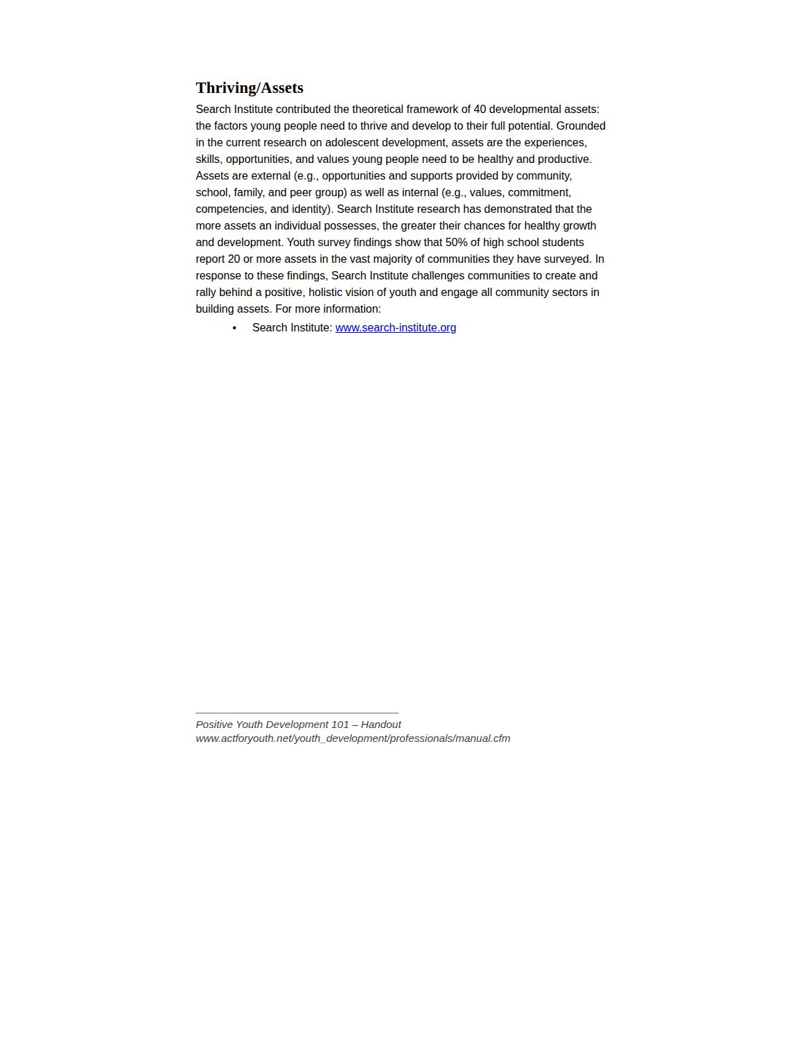Thriving/Assets
Search Institute contributed the theoretical framework of 40 developmental assets: the factors young people need to thrive and develop to their full potential. Grounded in the current research on adolescent development, assets are the experiences, skills, opportunities, and values young people need to be healthy and productive. Assets are external (e.g., opportunities and supports provided by community, school, family, and peer group) as well as internal (e.g., values, commitment, competencies, and identity). Search Institute research has demonstrated that the more assets an individual possesses, the greater their chances for healthy growth and development. Youth survey findings show that 50% of high school students report 20 or more assets in the vast majority of communities they have surveyed. In response to these findings, Search Institute challenges communities to create and rally behind a positive, holistic vision of youth and engage all community sectors in building assets. For more information:
Search Institute: www.search-institute.org
Positive Youth Development 101 – Handout
www.actforyouth.net/youth_development/professionals/manual.cfm